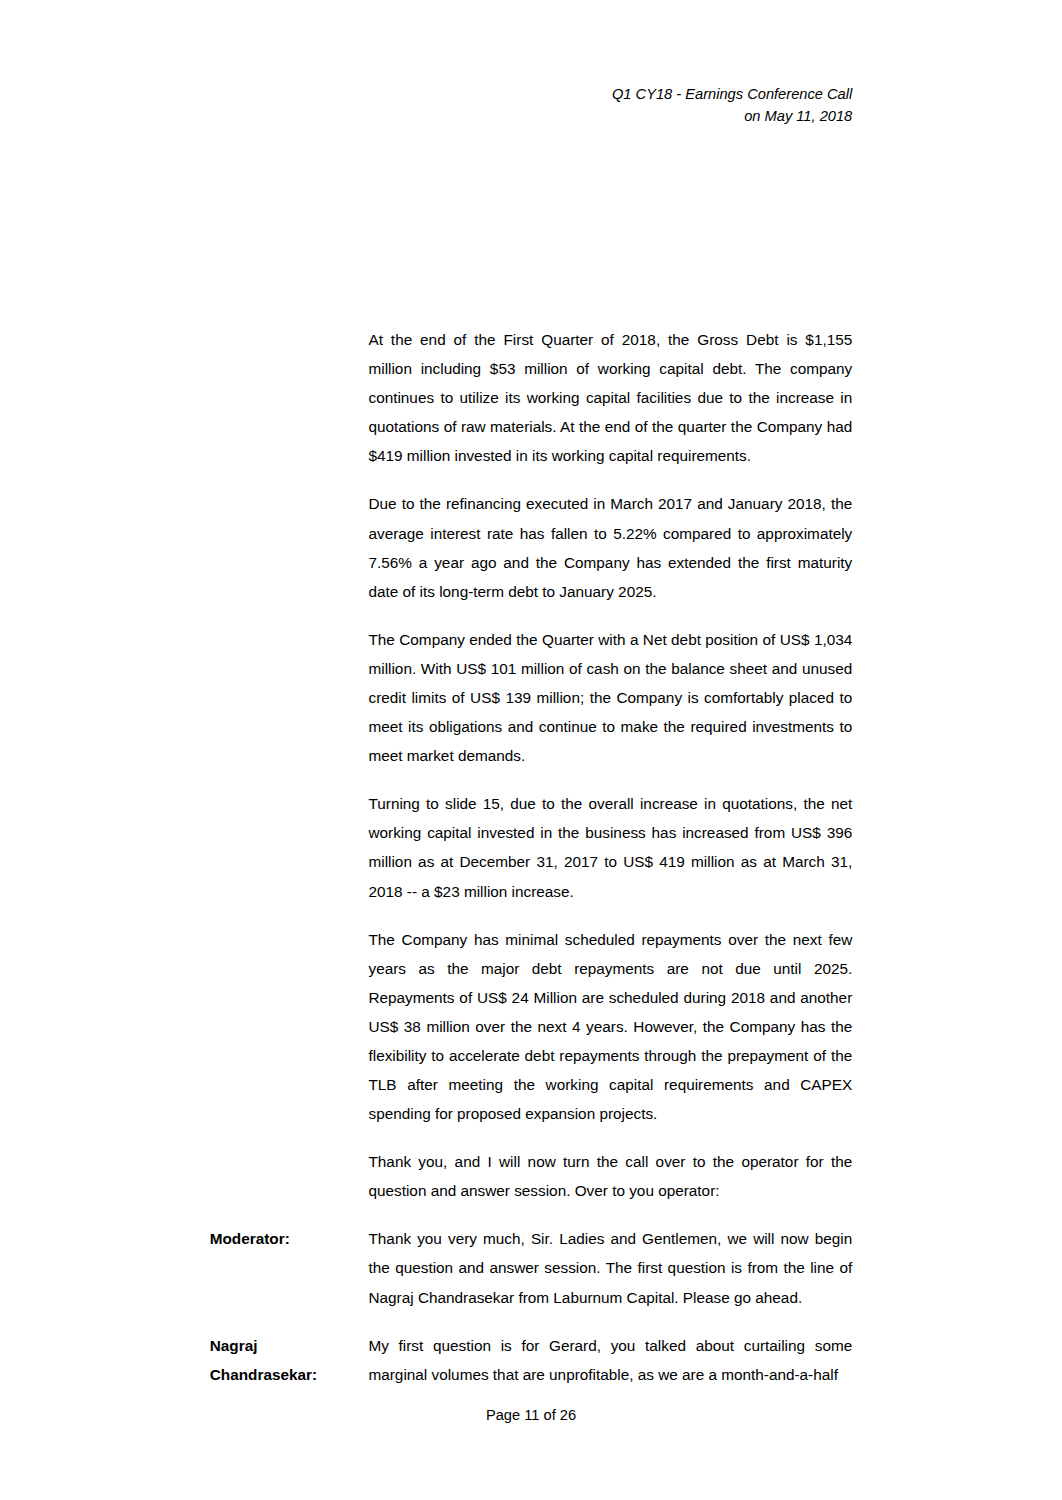RAIN INDUSTRIES LIMITED
Q1 CY18 - Earnings Conference Call
on May 11, 2018
At the end of the First Quarter of 2018, the Gross Debt is $1,155 million including $53 million of working capital debt. The company continues to utilize its working capital facilities due to the increase in quotations of raw materials. At the end of the quarter the Company had $419 million invested in its working capital requirements.
Due to the refinancing executed in March 2017 and January 2018, the average interest rate has fallen to 5.22% compared to approximately 7.56% a year ago and the Company has extended the first maturity date of its long-term debt to January 2025.
The Company ended the Quarter with a Net debt position of US$ 1,034 million. With US$ 101 million of cash on the balance sheet and unused credit limits of US$ 139 million; the Company is comfortably placed to meet its obligations and continue to make the required investments to meet market demands.
Turning to slide 15, due to the overall increase in quotations, the net working capital invested in the business has increased from US$ 396 million as at December 31, 2017 to US$ 419 million as at March 31, 2018 -- a $23 million increase.
The Company has minimal scheduled repayments over the next few years as the major debt repayments are not due until 2025. Repayments of US$ 24 Million are scheduled during 2018 and another US$ 38 million over the next 4 years. However, the Company has the flexibility to accelerate debt repayments through the prepayment of the TLB after meeting the working capital requirements and CAPEX spending for proposed expansion projects.
Thank you, and I will now turn the call over to the operator for the question and answer session. Over to you operator:
Moderator:
Thank you very much, Sir. Ladies and Gentlemen, we will now begin the question and answer session. The first question is from the line of Nagraj Chandrasekar from Laburnum Capital. Please go ahead.
Nagraj Chandrasekar:
My first question is for Gerard, you talked about curtailing some marginal volumes that are unprofitable, as we are a month-and-a-half
Page 11 of 26